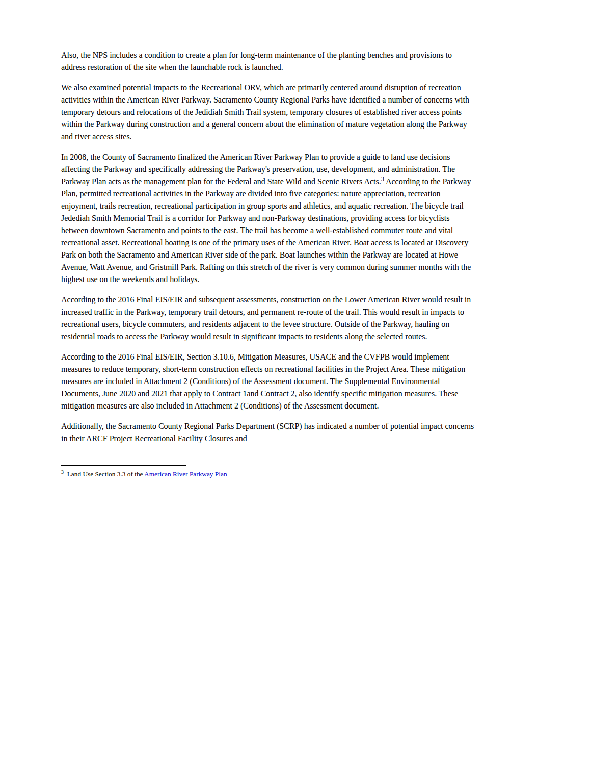Also, the NPS includes a condition to create a plan for long-term maintenance of the planting benches and provisions to address restoration of the site when the launchable rock is launched.
We also examined potential impacts to the Recreational ORV, which are primarily centered around disruption of recreation activities within the American River Parkway. Sacramento County Regional Parks have identified a number of concerns with temporary detours and relocations of the Jedidiah Smith Trail system, temporary closures of established river access points within the Parkway during construction and a general concern about the elimination of mature vegetation along the Parkway and river access sites.
In 2008, the County of Sacramento finalized the American River Parkway Plan to provide a guide to land use decisions affecting the Parkway and specifically addressing the Parkway's preservation, use, development, and administration. The Parkway Plan acts as the management plan for the Federal and State Wild and Scenic Rivers Acts.3 According to the Parkway Plan, permitted recreational activities in the Parkway are divided into five categories: nature appreciation, recreation enjoyment, trails recreation, recreational participation in group sports and athletics, and aquatic recreation. The bicycle trail Jedediah Smith Memorial Trail is a corridor for Parkway and non-Parkway destinations, providing access for bicyclists between downtown Sacramento and points to the east. The trail has become a well-established commuter route and vital recreational asset. Recreational boating is one of the primary uses of the American River. Boat access is located at Discovery Park on both the Sacramento and American River side of the park. Boat launches within the Parkway are located at Howe Avenue, Watt Avenue, and Gristmill Park. Rafting on this stretch of the river is very common during summer months with the highest use on the weekends and holidays.
According to the 2016 Final EIS/EIR and subsequent assessments, construction on the Lower American River would result in increased traffic in the Parkway, temporary trail detours, and permanent re-route of the trail. This would result in impacts to recreational users, bicycle commuters, and residents adjacent to the levee structure. Outside of the Parkway, hauling on residential roads to access the Parkway would result in significant impacts to residents along the selected routes.
According to the 2016 Final EIS/EIR, Section 3.10.6, Mitigation Measures, USACE and the CVFPB would implement measures to reduce temporary, short-term construction effects on recreational facilities in the Project Area. These mitigation measures are included in Attachment 2 (Conditions) of the Assessment document. The Supplemental Environmental Documents, June 2020 and 2021 that apply to Contract 1and Contract 2, also identify specific mitigation measures. These mitigation measures are also included in Attachment 2 (Conditions) of the Assessment document.
Additionally, the Sacramento County Regional Parks Department (SCRP) has indicated a number of potential impact concerns in their ARCF Project Recreational Facility Closures and
3 Land Use Section 3.3 of the American River Parkway Plan